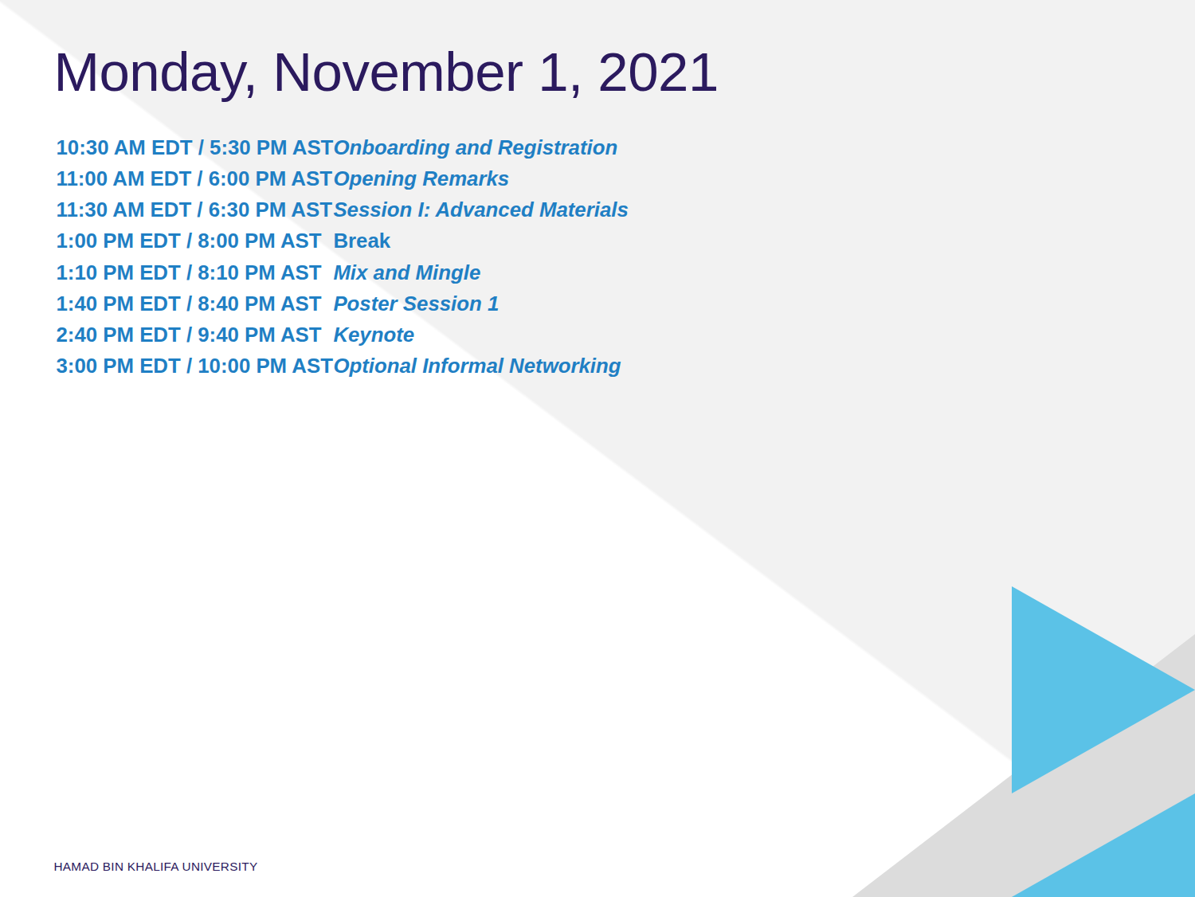Monday, November 1, 2021
| 10:30 AM EDT / 5:30 PM AST | Onboarding and Registration |
| 11:00 AM EDT / 6:00 PM AST | Opening Remarks |
| 11:30 AM EDT / 6:30 PM AST | Session I: Advanced Materials |
| 1:00 PM EDT / 8:00 PM AST | Break |
| 1:10 PM EDT / 8:10 PM AST | Mix and Mingle |
| 1:40 PM EDT / 8:40 PM AST | Poster Session 1 |
| 2:40 PM EDT / 9:40 PM AST | Keynote |
| 3:00 PM EDT / 10:00 PM AST | Optional Informal Networking |
HAMAD BIN KHALIFA UNIVERSITY